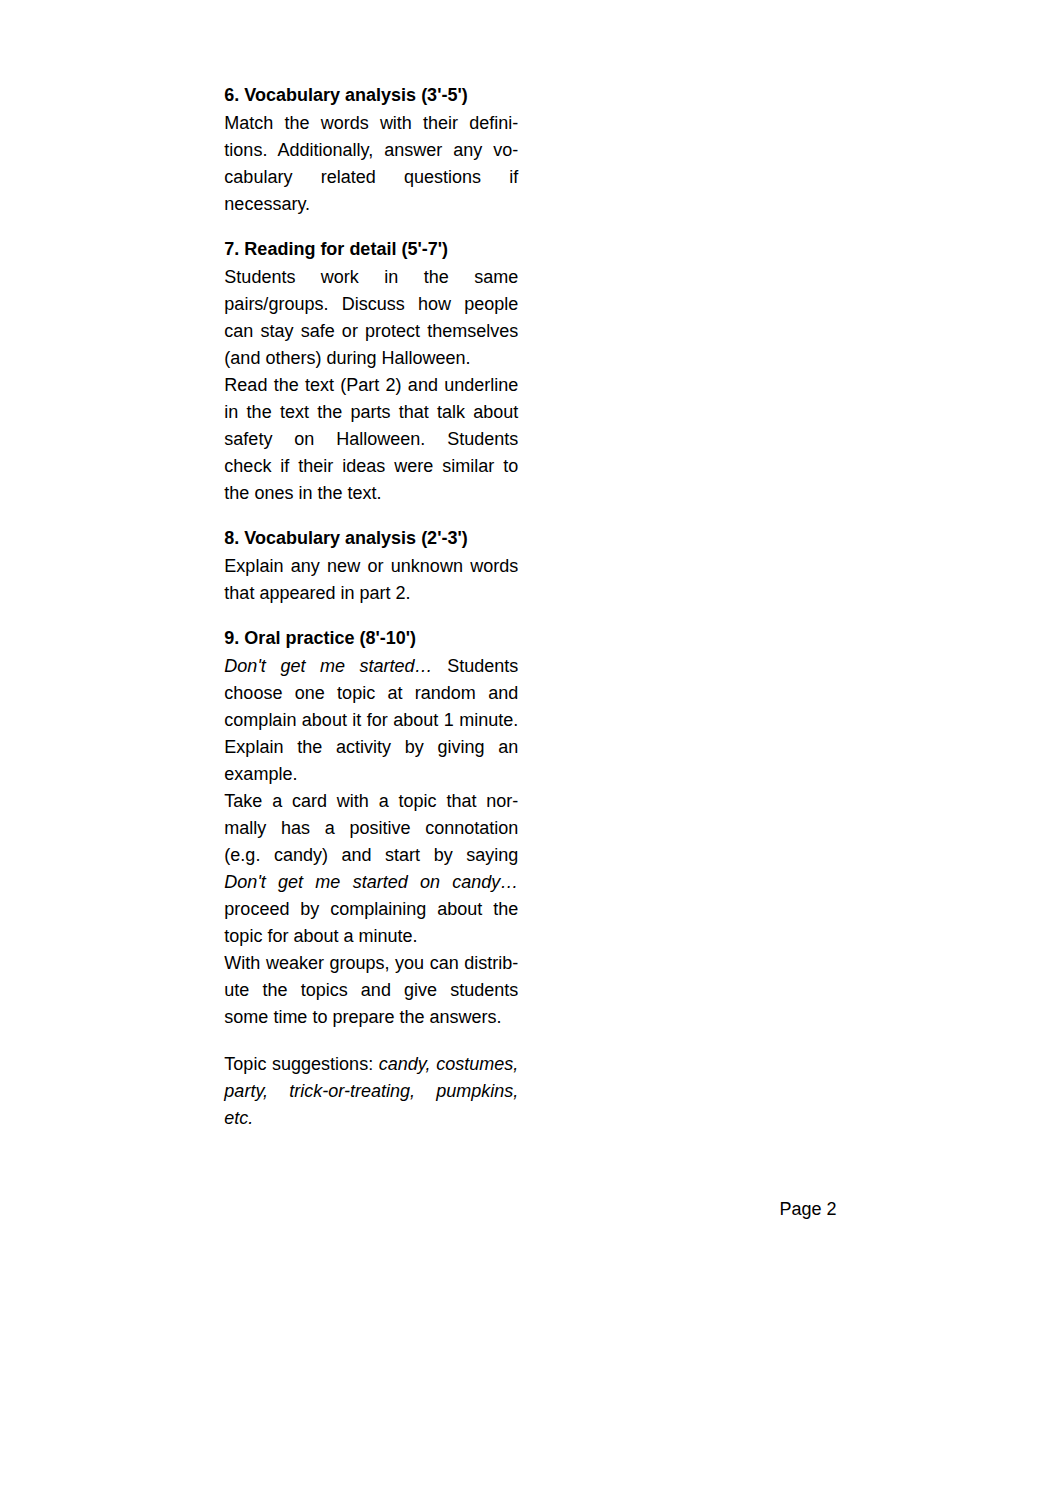6. Vocabulary analysis (3'-5')
Match the words with their definitions. Additionally, answer any vocabulary related questions if necessary.
7. Reading for detail (5'-7')
Students work in the same pairs/groups. Discuss how people can stay safe or protect themselves (and others) during Halloween.
Read the text (Part 2) and underline in the text the parts that talk about safety on Halloween. Students check if their ideas were similar to the ones in the text.
8. Vocabulary analysis (2'-3')
Explain any new or unknown words that appeared in part 2.
9. Oral practice (8'-10')
Don't get me started… Students choose one topic at random and complain about it for about 1 minute. Explain the activity by giving an example.
Take a card with a topic that normally has a positive connotation (e.g. candy) and start by saying Don't get me started on candy… proceed by complaining about the topic for about a minute.
With weaker groups, you can distribute the topics and give students some time to prepare the answers.
Topic suggestions: candy, costumes, party, trick-or-treating, pumpkins, etc.
Page 2